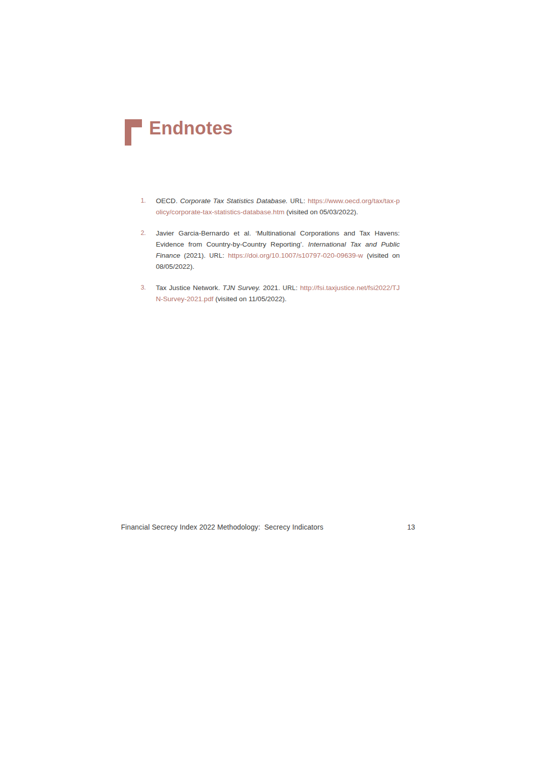Endnotes
1. OECD. Corporate Tax Statistics Database. URL: https://www.oecd.org/tax/tax-policy/corporate-tax-statistics-database.htm (visited on 05/03/2022).
2. Javier Garcia-Bernardo et al. ‘Multinational Corporations and Tax Havens: Evidence from Country-by-Country Reporting’. International Tax and Public Finance (2021). URL: https://doi.org/10.1007/s10797-020-09639-w (visited on 08/05/2022).
3. Tax Justice Network. TJN Survey. 2021. URL: http://fsi.taxjustice.net/fsi2022/TJN‑Survey‑2021.pdf (visited on 11/05/2022).
Financial Secrecy Index 2022 Methodology: Secrecy Indicators 13